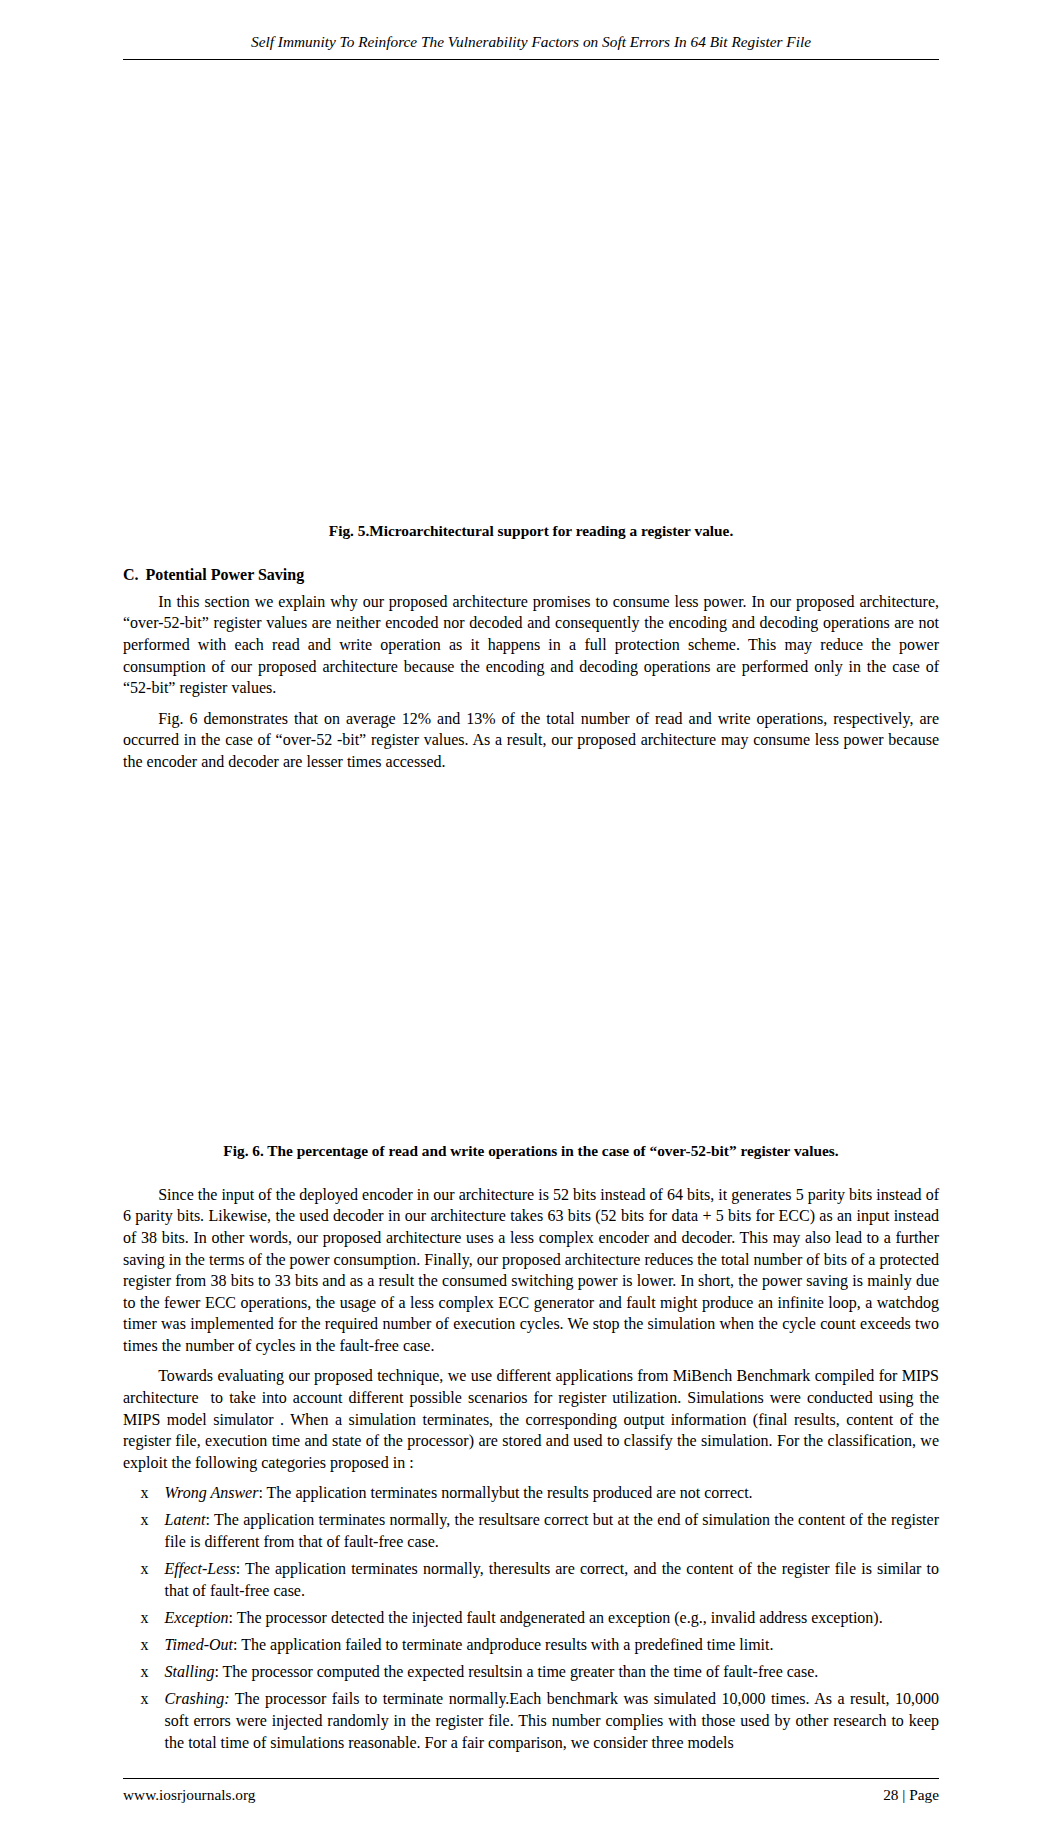Self Immunity To Reinforce The Vulnerability Factors on Soft Errors In 64 Bit Register File
Fig. 5.Microarchitectural support for reading a register value.
C. Potential Power Saving
In this section we explain why our proposed architecture promises to consume less power. In our proposed architecture, “over-52-bit” register values are neither encoded nor decoded and consequently the encoding and decoding operations are not performed with each read and write operation as it happens in a full protection scheme. This may reduce the power consumption of our proposed architecture because the encoding and decoding operations are performed only in the case of “52-bit” register values.
Fig. 6 demonstrates that on average 12% and 13% of the total number of read and write operations, respectively, are occurred in the case of “over-52 -bit” register values. As a result, our proposed architecture may consume less power because the encoder and decoder are lesser times accessed.
Fig. 6. The percentage of read and write operations in the case of “over-52-bit” register values.
Since the input of the deployed encoder in our architecture is 52 bits instead of 64 bits, it generates 5 parity bits instead of 6 parity bits. Likewise, the used decoder in our architecture takes 63 bits (52 bits for data + 5 bits for ECC) as an input instead of 38 bits. In other words, our proposed architecture uses a less complex encoder and decoder. This may also lead to a further saving in the terms of the power consumption. Finally, our proposed architecture reduces the total number of bits of a protected register from 38 bits to 33 bits and as a result the consumed switching power is lower. In short, the power saving is mainly due to the fewer ECC operations, the usage of a less complex ECC generator and fault might produce an infinite loop, a watchdog timer was implemented for the required number of execution cycles. We stop the simulation when the cycle count exceeds two times the number of cycles in the fault-free case.
Towards evaluating our proposed technique, we use different applications from MiBench Benchmark compiled for MIPS architecture to take into account different possible scenarios for register utilization. Simulations were conducted using the MIPS model simulator . When a simulation terminates, the corresponding output information (final results, content of the register file, execution time and state of the processor) are stored and used to classify the simulation. For the classification, we exploit the following categories proposed in :
Wrong Answer: The application terminates normallybut the results produced are not correct.
Latent: The application terminates normally, the resultsare correct but at the end of simulation the content of the register file is different from that of fault-free case.
Effect-Less: The application terminates normally, theresults are correct, and the content of the register file is similar to that of fault-free case.
Exception: The processor detected the injected fault andgenerated an exception (e.g., invalid address exception).
Timed-Out: The application failed to terminate andproduce results with a predefined time limit.
Stalling: The processor computed the expected resultsin a time greater than the time of fault-free case.
Crashing: The processor fails to terminate normally.Each benchmark was simulated 10,000 times. As a result, 10,000 soft errors were injected randomly in the register file. This number complies with those used by other research to keep the total time of simulations reasonable. For a fair comparison, we consider three models
www.iosrjournals.org 28 | Page